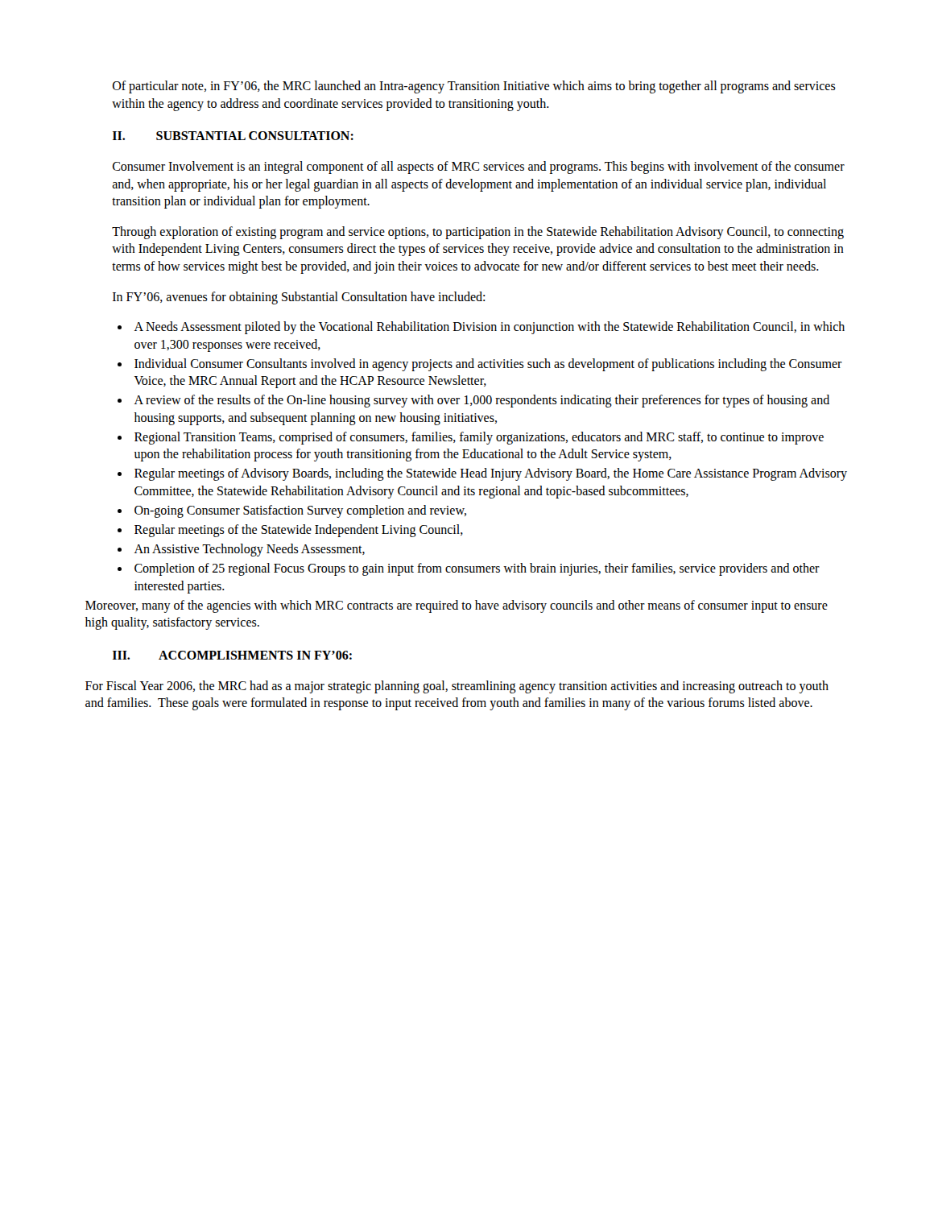Of particular note, in FY’06, the MRC launched an Intra-agency Transition Initiative which aims to bring together all programs and services within the agency to address and coordinate services provided to transitioning youth.
II. Substantial Consultation:
Consumer Involvement is an integral component of all aspects of MRC services and programs. This begins with involvement of the consumer and, when appropriate, his or her legal guardian in all aspects of development and implementation of an individual service plan, individual transition plan or individual plan for employment.
Through exploration of existing program and service options, to participation in the Statewide Rehabilitation Advisory Council, to connecting with Independent Living Centers, consumers direct the types of services they receive, provide advice and consultation to the administration in terms of how services might best be provided, and join their voices to advocate for new and/or different services to best meet their needs.
In FY’06, avenues for obtaining Substantial Consultation have included:
A Needs Assessment piloted by the Vocational Rehabilitation Division in conjunction with the Statewide Rehabilitation Council, in which over 1,300 responses were received,
Individual Consumer Consultants involved in agency projects and activities such as development of publications including the Consumer Voice, the MRC Annual Report and the HCAP Resource Newsletter,
A review of the results of the On-line housing survey with over 1,000 respondents indicating their preferences for types of housing and housing supports, and subsequent planning on new housing initiatives,
Regional Transition Teams, comprised of consumers, families, family organizations, educators and MRC staff, to continue to improve upon the rehabilitation process for youth transitioning from the Educational to the Adult Service system,
Regular meetings of Advisory Boards, including the Statewide Head Injury Advisory Board, the Home Care Assistance Program Advisory Committee, the Statewide Rehabilitation Advisory Council and its regional and topic-based subcommittees,
On-going Consumer Satisfaction Survey completion and review,
Regular meetings of the Statewide Independent Living Council,
An Assistive Technology Needs Assessment,
Completion of 25 regional Focus Groups to gain input from consumers with brain injuries, their families, service providers and other interested parties.
Moreover, many of the agencies with which MRC contracts are required to have advisory councils and other means of consumer input to ensure high quality, satisfactory services.
III. Accomplishments in FY’06:
For Fiscal Year 2006, the MRC had as a major strategic planning goal, streamlining agency transition activities and increasing outreach to youth and families. These goals were formulated in response to input received from youth and families in many of the various forums listed above.